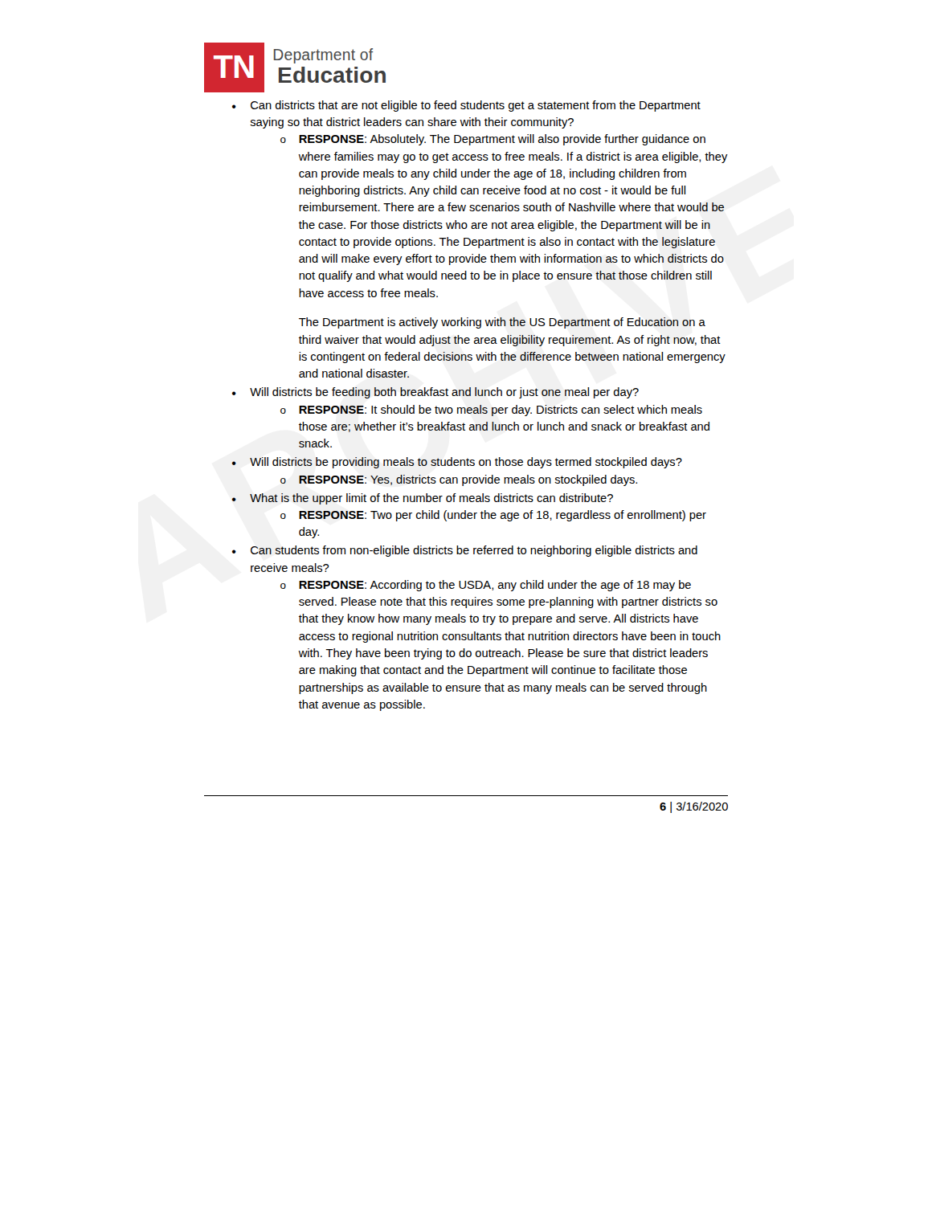ARCHIVE
TN
Department of
Education
Can districts that are not eligible to feed students get a statement from the Department saying so that district leaders can share with their community?
RESPONSE: Absolutely. The Department will also provide further guidance on where families may go to get access to free meals. If a district is area eligible, they can provide meals to any child under the age of 18, including children from neighboring districts. Any child can receive food at no cost - it would be full reimbursement. There are a few scenarios south of Nashville where that would be the case. For those districts who are not area eligible, the Department will be in contact to provide options. The Department is also in contact with the legislature and will make every effort to provide them with information as to which districts do not qualify and what would need to be in place to ensure that those children still have access to free meals.
The Department is actively working with the US Department of Education on a third waiver that would adjust the area eligibility requirement. As of right now, that is contingent on federal decisions with the difference between national emergency and national disaster.
Will districts be feeding both breakfast and lunch or just one meal per day?
RESPONSE: It should be two meals per day. Districts can select which meals those are; whether it’s breakfast and lunch or lunch and snack or breakfast and snack.
Will districts be providing meals to students on those days termed stockpiled days?
RESPONSE: Yes, districts can provide meals on stockpiled days.
What is the upper limit of the number of meals districts can distribute?
RESPONSE: Two per child (under the age of 18, regardless of enrollment) per day.
Can students from non-eligible districts be referred to neighboring eligible districts and receive meals?
RESPONSE: According to the USDA, any child under the age of 18 may be served. Please note that this requires some pre-planning with partner districts so that they know how many meals to try to prepare and serve. All districts have access to regional nutrition consultants that nutrition directors have been in touch with. They have been trying to do outreach. Please be sure that district leaders are making that contact and the Department will continue to facilitate those partnerships as available to ensure that as many meals can be served through that avenue as possible.
6 | 3/16/2020